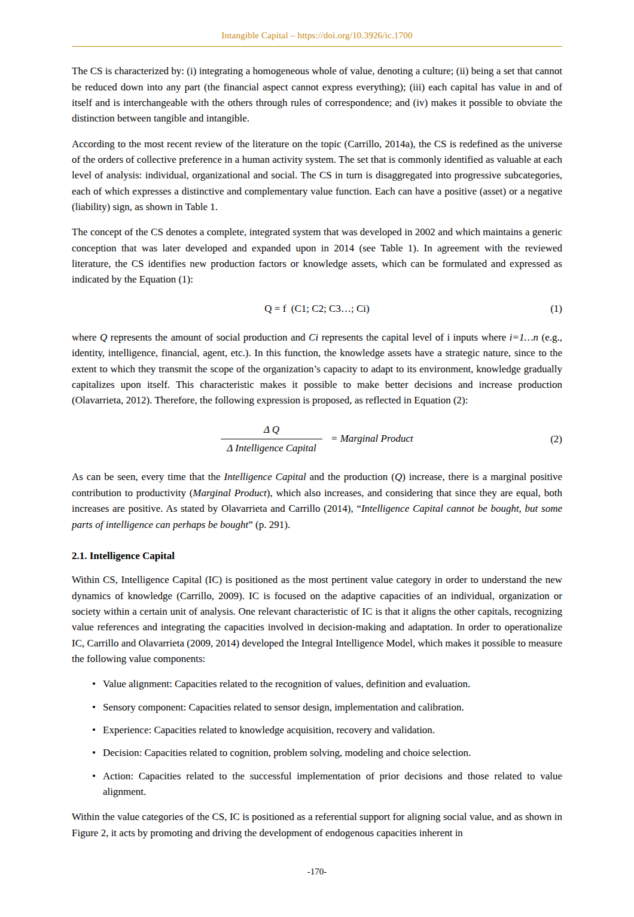Intangible Capital – https://doi.org/10.3926/ic.1700
The CS is characterized by: (i) integrating a homogeneous whole of value, denoting a culture; (ii) being a set that cannot be reduced down into any part (the financial aspect cannot express everything); (iii) each capital has value in and of itself and is interchangeable with the others through rules of correspondence; and (iv) makes it possible to obviate the distinction between tangible and intangible.
According to the most recent review of the literature on the topic (Carrillo, 2014a), the CS is redefined as the universe of the orders of collective preference in a human activity system. The set that is commonly identified as valuable at each level of analysis: individual, organizational and social. The CS in turn is disaggregated into progressive subcategories, each of which expresses a distinctive and complementary value function. Each can have a positive (asset) or a negative (liability) sign, as shown in Table 1.
The concept of the CS denotes a complete, integrated system that was developed in 2002 and which maintains a generic conception that was later developed and expanded upon in 2014 (see Table 1). In agreement with the reviewed literature, the CS identifies new production factors or knowledge assets, which can be formulated and expressed as indicated by the Equation (1):
Q = f (C1; C2; C3…; Ci) (1)
where Q represents the amount of social production and Ci represents the capital level of i inputs where i=1…n (e.g., identity, intelligence, financial, agent, etc.). In this function, the knowledge assets have a strategic nature, since to the extent to which they transmit the scope of the organization’s capacity to adapt to its environment, knowledge gradually capitalizes upon itself. This characteristic makes it possible to make better decisions and increase production (Olavarrieta, 2012). Therefore, the following expression is proposed, as reflected in Equation (2):
Δ Q Δ Intelligence Capital = Marginal Product (2)
As can be seen, every time that the Intelligence Capital and the production (Q) increase, there is a marginal positive contribution to productivity (Marginal Product), which also increases, and considering that since they are equal, both increases are positive. As stated by Olavarrieta and Carrillo (2014), “Intelligence Capital cannot be bought, but some parts of intelligence can perhaps be bought” (p. 291).
2.1. Intelligence Capital
Within CS, Intelligence Capital (IC) is positioned as the most pertinent value category in order to understand the new dynamics of knowledge (Carrillo, 2009). IC is focused on the adaptive capacities of an individual, organization or society within a certain unit of analysis. One relevant characteristic of IC is that it aligns the other capitals, recognizing value references and integrating the capacities involved in decision-making and adaptation. In order to operationalize IC, Carrillo and Olavarrieta (2009, 2014) developed the Integral Intelligence Model, which makes it possible to measure the following value components:
Value alignment: Capacities related to the recognition of values, definition and evaluation.
Sensory component: Capacities related to sensor design, implementation and calibration.
Experience: Capacities related to knowledge acquisition, recovery and validation.
Decision: Capacities related to cognition, problem solving, modeling and choice selection.
Action: Capacities related to the successful implementation of prior decisions and those related to value alignment.
Within the value categories of the CS, IC is positioned as a referential support for aligning social value, and as shown in Figure 2, it acts by promoting and driving the development of endogenous capacities inherent in
-170-